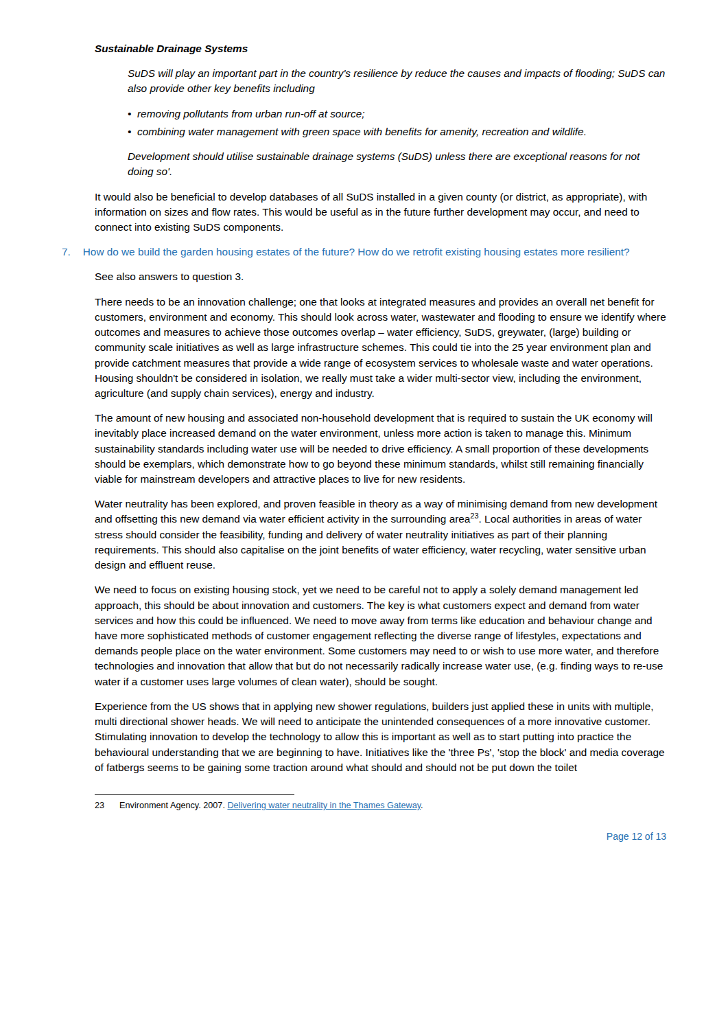Sustainable Drainage Systems
SuDS will play an important part in the country's resilience by reduce the causes and impacts of flooding; SuDS can also provide other key benefits including
removing pollutants from urban run-off at source;
combining water management with green space with benefits for amenity, recreation and wildlife.
Development should utilise sustainable drainage systems (SuDS) unless there are exceptional reasons for not doing so'.
It would also be beneficial to develop databases of all SuDS installed in a given county (or district, as appropriate), with information on sizes and flow rates. This would be useful as in the future further development may occur, and need to connect into existing SuDS components.
7. How do we build the garden housing estates of the future? How do we retrofit existing housing estates more resilient?
See also answers to question 3.
There needs to be an innovation challenge; one that looks at integrated measures and provides an overall net benefit for customers, environment and economy. This should look across water, wastewater and flooding to ensure we identify where outcomes and measures to achieve those outcomes overlap – water efficiency, SuDS, greywater, (large) building or community scale initiatives as well as large infrastructure schemes. This could tie into the 25 year environment plan and provide catchment measures that provide a wide range of ecosystem services to wholesale waste and water operations. Housing shouldn't be considered in isolation, we really must take a wider multi-sector view, including the environment, agriculture (and supply chain services), energy and industry.
The amount of new housing and associated non-household development that is required to sustain the UK economy will inevitably place increased demand on the water environment, unless more action is taken to manage this. Minimum sustainability standards including water use will be needed to drive efficiency. A small proportion of these developments should be exemplars, which demonstrate how to go beyond these minimum standards, whilst still remaining financially viable for mainstream developers and attractive places to live for new residents.
Water neutrality has been explored, and proven feasible in theory as a way of minimising demand from new development and offsetting this new demand via water efficient activity in the surrounding area23. Local authorities in areas of water stress should consider the feasibility, funding and delivery of water neutrality initiatives as part of their planning requirements. This should also capitalise on the joint benefits of water efficiency, water recycling, water sensitive urban design and effluent reuse.
We need to focus on existing housing stock, yet we need to be careful not to apply a solely demand management led approach, this should be about innovation and customers. The key is what customers expect and demand from water services and how this could be influenced. We need to move away from terms like education and behaviour change and have more sophisticated methods of customer engagement reflecting the diverse range of lifestyles, expectations and demands people place on the water environment. Some customers may need to or wish to use more water, and therefore technologies and innovation that allow that but do not necessarily radically increase water use, (e.g. finding ways to re-use water if a customer uses large volumes of clean water), should be sought.
Experience from the US shows that in applying new shower regulations, builders just applied these in units with multiple, multi directional shower heads. We will need to anticipate the unintended consequences of a more innovative customer. Stimulating innovation to develop the technology to allow this is important as well as to start putting into practice the behavioural understanding that we are beginning to have. Initiatives like the 'three Ps', 'stop the block' and media coverage of fatbergs seems to be gaining some traction around what should and should not be put down the toilet
23 Environment Agency. 2007. Delivering water neutrality in the Thames Gateway.
Page 12 of 13